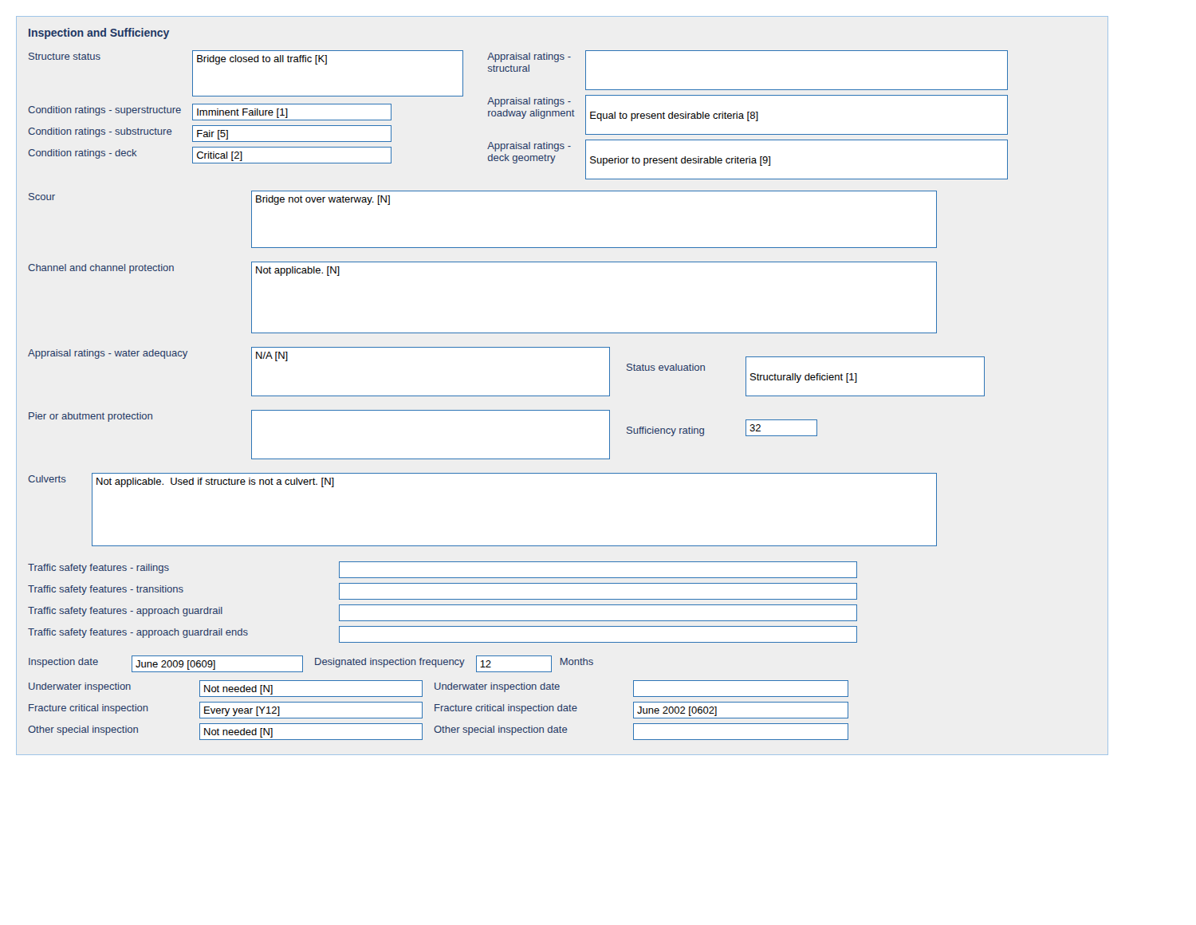Inspection and Sufficiency
Top block: structure status / condition ratings + appraisal ratings
| / Structure status / / Bridge closed to all traffic [K] / / Condition ratings - superstructure / / / / Condition ratings - substructure / / / / Condition ratings - deck / / / | | / Appraisal ratings - structural / / / / Appraisal ratings - roadway alignment / / / / Appraisal ratings - deck geometry / / / |
| Scour | Bridge not over waterway. [N] |
| Channel and channel protection | Not applicable. [N] |
Appraisal ratings - water adequacy / Status evaluation
| Appraisal ratings - water adequacy | N/A [N] | | Status evaluation | |
Pier or abutment protection / Sufficiency rating
| Pier or abutment protection | | | Sufficiency rating | |
| Culverts | Not applicable. Used if structure is not a culvert. [N] |
| Traffic safety features - railings | |
| Traffic safety features - transitions | |
| Traffic safety features - approach guardrail | |
| Traffic safety features - approach guardrail ends | |
| Inspection date | | | Designated inspection frequency | | | | Months |
| Underwater inspection | | | Underwater inspection date | |
| Fracture critical inspection | | | Fracture critical inspection date | |
| Other special inspection | | | Other special inspection date | |